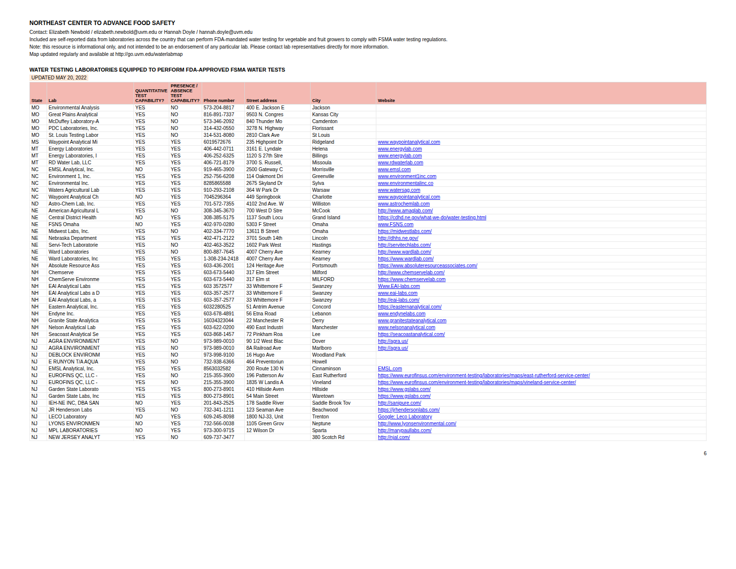NORTHEAST CENTER TO ADVANCE FOOD SAFETY
Contact: Elizabeth Newbold / elizabeth.newbold@uvm.edu or Hannah Doyle / hannah.doyle@uvm.edu
Included are self-reported data from laboratories across the country that can perform FDA-mandated water testing for vegetable and fruit growers to comply with FSMA water testing regulations.
Note: this resource is informational only, and not intended to be an endorsement of any particular lab. Please contact lab representatives directly for more information.
Map updated regularly and available at http://go.uvm.edu/waterlabmap
WATER TESTING LABORATORIES EQUIPPED TO PERFORM FDA-APPROVED FSMA WATER TESTS
UPDATED MAY 20, 2022
| State | Lab | QUANTITATIVE TEST CAPABILITY? | PRESENCE / ABSENCE TEST CAPABILITY? | Phone number | Street address | City | Website |
| --- | --- | --- | --- | --- | --- | --- | --- |
| MO | Environmental Analysis | YES | NO | 573-204-8817 | 400 E. Jackson E | Jackson | |
| MO | Great Plains Analytical | YES | NO | 816-891-7337 | 9503 N. Congres | Kansas City | |
| MO | McDuffey Laboratory-A | YES | NO | 573-346-2092 | 840 Thunder Mo | Camdenton | |
| MO | PDC Laboratories, Inc. | YES | NO | 314-432-0550 | 3278 N. Highway | Florissant | |
| MO | St. Louis Testing Labor | YES | NO | 314-531-8080 | 2810 Clark Ave | St Louis | |
| MS | Waypoint Analytical Mi | YES | YES | 6019572676 | 235 Highpoint Dr | Ridgeland | www.waypointanalytical.com |
| MT | Energy Laboratories | YES | YES | 406-442-0711 | 3161 E. Lyndale | Helena | www.energylab.com |
| MT | Energy Laboratories, I | YES | YES | 406-252-6325 | 1120 S 27th Stre | Billings | www.energylab.com |
| MT | RD Water Lab, LLC | YES | YES | 406-721-8179 | 3700 S. Russell, | Missoula | www.rdwaterlab.com |
| NC | EMSL Analytical, Inc. | NO | YES | 919-465-3900 | 2500 Gateway C | Morrisville | www.emsl.com |
| NC | Environment 1, Inc. | YES | YES | 252-756-6208 | 114 Oakmont Dri | Greenville | www.environment1inc.com |
| NC | Environmental Inc. | YES | YES | 8285865588 | 2675 Skyland Dr | Sylva | www.environmentalinc.co |
| NC | Waters Agricultural Lab | YES | YES | 910-293-2108 | 364 W Park Dr | Warsaw | www.watersag.com |
| NC | Waypoint Analytical Ch | NO | YES | 7045296364 | 449 Springbook | Charlotte | www.waypointanalytical.com |
| ND | Astro-Chem Lab, Inc. | YES | YES | 701-572-7355 | 4102 2nd Ave. W | Williston | www.astrochemlab.com |
| NE | American Agricultural L | YES | NO | 308-345-3670 | 700 West D Stre | McCook | http://www.amaglab.com/ |
| NE | Central District Health | NO | YES | 308-385-5175 | 1137 South Locu | Grand Island | https://cdhd.ne.gov/what-we-do/water-testing.html |
| NE | FSNS Omaha | NO | YES | 402-970-0280 | 5303 F Street | Omaha | www.FSNS.com |
| NE | Midwest Labs, Inc. | YES | NO | 402-334-7770 | 13611 B Street | Omaha | https://midwestlabs.com/ |
| NE | Nebraska Department | YES | YES | 402-471-2122 | 3701 South 14th | Lincoln | http://dhhs.ne.gov/ |
| NE | Servi-Tech Laboratorie | YES | NO | 402-463-3522 | 1602 Park West | Hastings | http://servitechlabs.com/ |
| NE | Ward Laboratories | YES | NO | 800-887-7645 | 4007 Cherry Ave | Kearney | http://www.wardlab.com/ |
| NE | Ward Laboratories, Inc | YES | YES | 1-308-234-2418 | 4007 Cherry Ave | Kearney | https://www.wardlab.com/ |
| NH | Absolute Resource Ass | YES | YES | 603-436-2001 | 124 Heritage Ave | Portsmouth | https://www.absoluteresourceassociates.com/ |
| NH | Chemserve | YES | YES | 603-673-5440 | 317 Elm Street | Milford | http://www.chemservelab.com/ |
| NH | ChemServe Environme | YES | YES | 603-673-5440 | 317 Elm st | MILFORD | https://www.chemservelab.com |
| NH | EAI Analytical Labs | YES | YES | 603 3572577 | 33 Whittemore F | Swanzey | Www.EAI-labs.com |
| NH | EAI Analytical Labs a D | YES | YES | 603-357-2577 | 33 Whittemore F | Swanzey | www.eai-labs.com |
| NH | EAI Analytical Labs, a | YES | YES | 603-357-2577 | 33 Whittemore F | Swanzey | http://eai-labs.com/ |
| NH | Eastern Analytical, Inc. | YES | YES | 6032280525 | 51 Antrim Avenue | Concord | https://easternanalytical.com/ |
| NH | Endyne Inc. | YES | YES | 603-678-4891 | 56 Etna Road | Lebanon | www.endynelabs.com |
| NH | Granite State Analytica | YES | YES | 16034323044 | 22 Manchester R | Derry | www.granitestateanalytical.com |
| NH | Nelson Analytical Lab | YES | YES | 603-622-0200 | 490 East Industri | Manchester | www.nelsonanalytical.com |
| NH | Seacoast Analytical Se | YES | YES | 603-868-1457 | 72 Pinkham Roa | Lee | https://seacoastanalytical.com/ |
| NJ | AGRA ENVIRONMENT | YES | NO | 973-989-0010 | 90 1/2 West Blac | Dover | http://agra.us/ |
| NJ | AGRA ENVIRONMENT | YES | NO | 973-989-0010 | 8A Railroad Ave | Marlboro | http://agra.us/ |
| NJ | DEBLOCK ENVIRONM | YES | NO | 973-998-9100 | 16 Hugo Ave | Woodland Park | |
| NJ | E RUNYON T/A AQUA | YES | NO | 732-938-6366 | 464 Preventoriun | Howell | |
| NJ | EMSL Analytical, Inc. | YES | YES | 8563032582 | 200 Route 130 N | Cinnaminson | EMSL.com |
| NJ | EUROFINS QC, LLC - | YES | NO | 215-355-3900 | 196 Patterson Av | East Rutherford | https://www.eurofinsus.com/environment-testing/laboratories/maps/east-rutherford-service-center/ |
| NJ | EUROFINS QC, LLC - | YES | NO | 215-355-3900 | 1835 W Landis A | Vineland | https://www.eurofinsus.com/environment-testing/laboratories/maps/vineland-service-center/ |
| NJ | Garden State Laborato | YES | YES | 800-273-8901 | 410 Hillside Aven | Hillside | https://www.gslabs.com/ |
| NJ | Garden State Labs, Inc | YES | YES | 800-273-8901 | 54 Main Street | Waretown | https://www.gslabs.com/ |
| NJ | IEH-NE INC, DBA SAN | NO | YES | 201-843-2525 | 178 Saddle River | Saddle Brook Tov | http://sanipure.com/ |
| NJ | JR Henderson Labs | YES | NO | 732-341-1211 | 123 Seaman Ave | Beachwood | https://jrhendersonlabs.com/ |
| NJ | LECO Laboratory | NO | YES | 609-245-8098 | 1800 NJ-33, Unit | Trenton | Google: Leco Laboratory |
| NJ | LYONS ENVIRONMEN | NO | YES | 732-566-0038 | 1105 Green Grov | Neptune | http://www.lyonsenvironmental.com/ |
| NJ | MPL LABORATORIES | NO | YES | 973-300-9715 | 12 Wilson Dr | Sparta | http://marypaullabs.com/ |
| NJ | NEW JERSEY ANALYT | YES | NO | 609-737-3477 | | 380 Scotch Rd | http://njal.com/ |
6